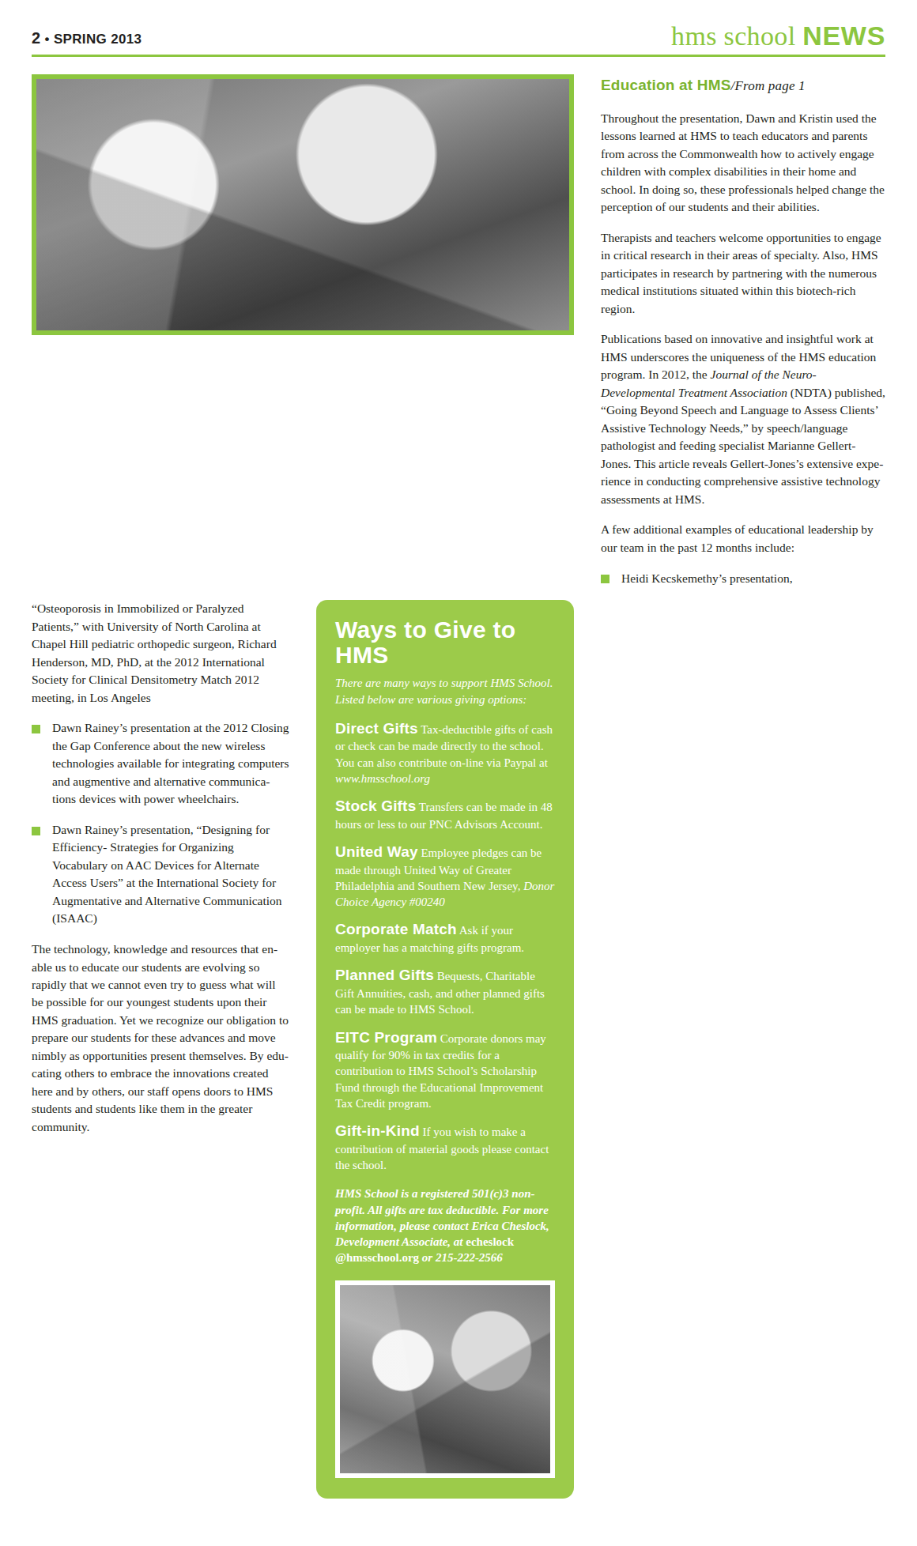2 • SPRING 2013
hms school NEWS
Education at HMS/From page 1
Throughout the presentation, Dawn and Kristin used the lessons learned at HMS to teach educators and parents from across the Commonwealth how to actively engage children with complex disabilities in their home and school. In doing so, these professionals helped change the perception of our students and their abilities.
Therapists and teachers welcome opportunities to engage in critical research in their areas of specialty. Also, HMS participates in research by partnering with the numerous medical institutions situated within this biotech-rich region.
Publications based on innovative and insightful work at HMS underscores the uniqueness of the HMS education program. In 2012, the Journal of the Neuro-Developmental Treatment Association (NDTA) published, “Going Beyond Speech and Language to Assess Clients’ Assistive Technology Needs,” by speech/language pathologist and feeding specialist Marianne Gellert-Jones. This article reveals Gellert-Jones’s extensive experience in conducting comprehensive assistive technology assessments at HMS.
A few additional examples of educational leadership by our team in the past 12 months include:
Heidi Kecskemethy’s presentation,
“Osteoporosis in Immobilized or Paralyzed Patients,” with University of North Carolina at Chapel Hill pediatric orthopedic surgeon, Richard Henderson, MD, PhD, at the 2012 International Society for Clinical Densitometry Match 2012 meeting, in Los Angeles
Dawn Rainey’s presentation at the 2012 Closing the Gap Conference about the new wireless technologies available for integrating computers and augmentive and alternative communications devices with power wheelchairs.
Dawn Rainey’s presentation, “Designing for Efficiency- Strategies for Organizing Vocabulary on AAC Devices for Alternate Access Users” at the International Society for Augmentative and Alternative Communication (ISAAC)
The technology, knowledge and resources that enable us to educate our students are evolving so rapidly that we cannot even try to guess what will be possible for our youngest students upon their HMS graduation. Yet we recognize our obligation to prepare our students for these advances and move nimbly as opportunities present themselves. By educating others to embrace the innovations created here and by others, our staff opens doors to HMS students and students like them in the greater community.
Ways to Give to HMS
There are many ways to support HMS School. Listed below are various giving options:
Direct Gifts Tax-deductible gifts of cash or check can be made directly to the school. You can also contribute on-line via Paypal at www.hmsschool.org
Stock Gifts Transfers can be made in 48 hours or less to our PNC Advisors Account.
United Way Employee pledges can be made through United Way of Greater Philadelphia and Southern New Jersey, Donor Choice Agency #00240
Corporate Match Ask if your employer has a matching gifts program.
Planned Gifts Bequests, Charitable Gift Annuities, cash, and other planned gifts can be made to HMS School.
EITC Program Corporate donors may qualify for 90% in tax credits for a contribution to HMS School’s Scholarship Fund through the Educational Improvement Tax Credit program.
Gift-in-Kind If you wish to make a contribution of material goods please contact the school.
HMS School is a registered 501(c)3 non-profit. All gifts are tax deductible. For more information, please contact Erica Cheslock, Development Associate, at echeslock @hmsschool.org or 215-222-2566